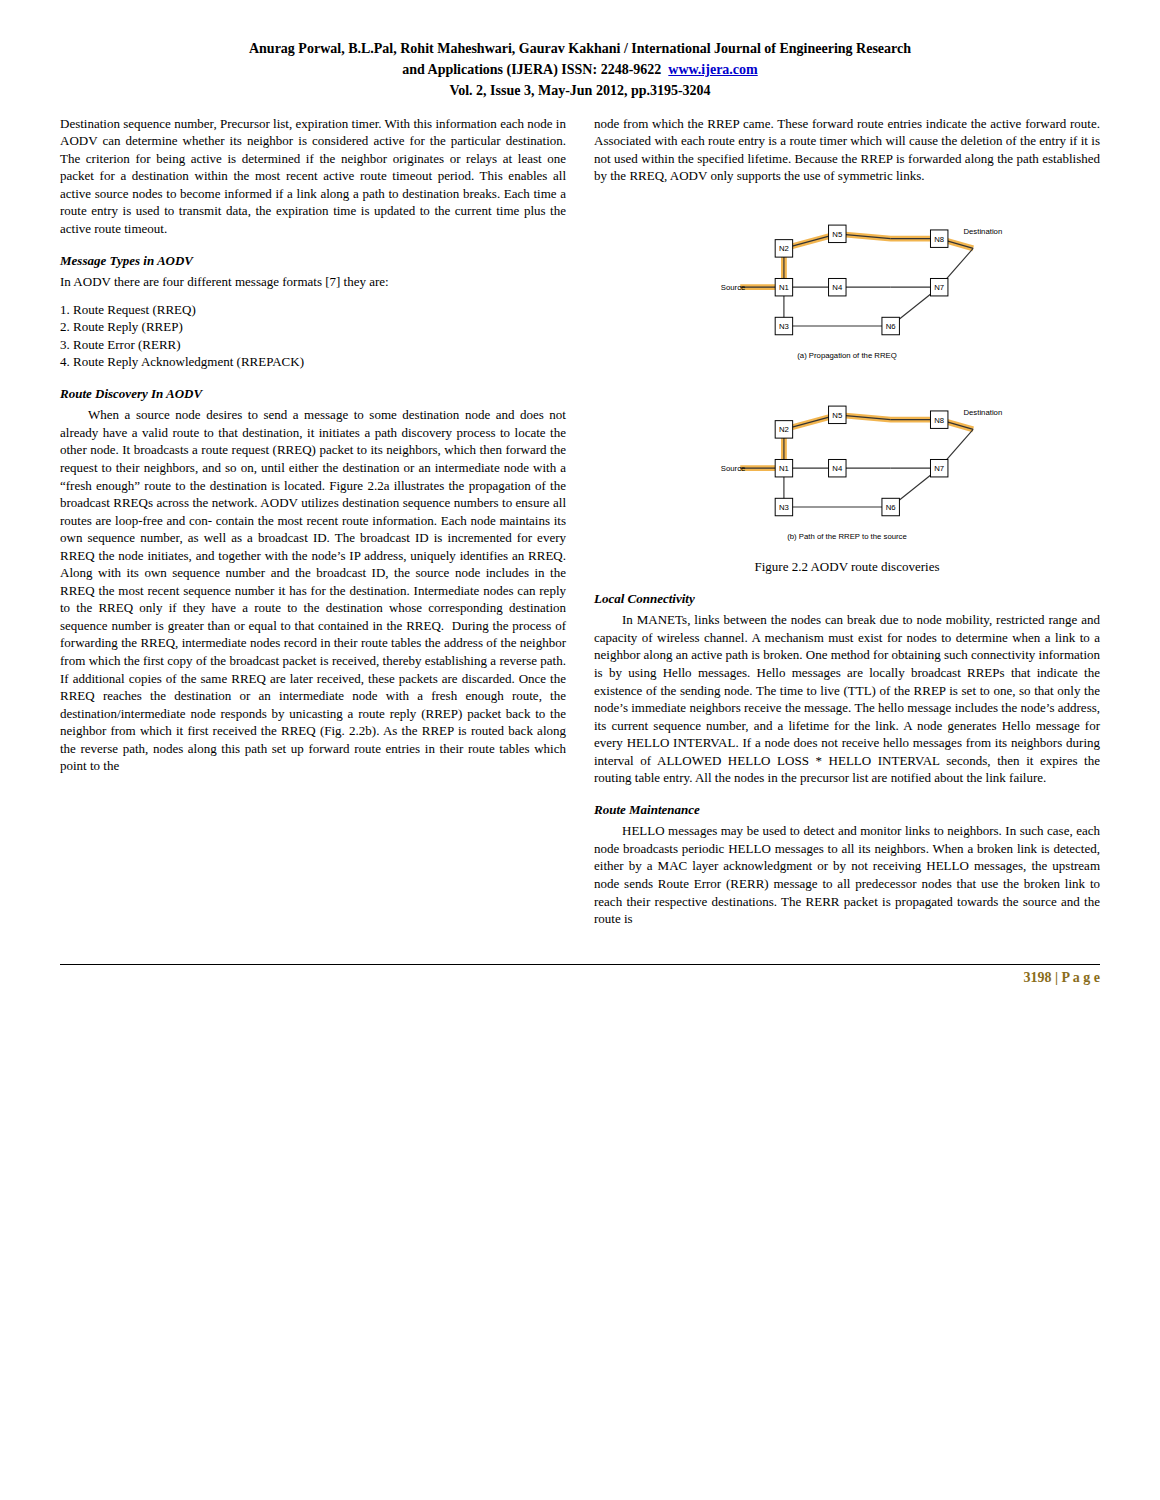Anurag Porwal, B.L.Pal, Rohit Maheshwari, Gaurav Kakhani / International Journal of Engineering Research
and Applications (IJERA) ISSN: 2248-9622 www.ijera.com
Vol. 2, Issue 3, May-Jun 2012, pp.3195-3204
Destination sequence number, Precursor list, expiration timer. With this information each node in AODV can determine whether its neighbor is considered active for the particular destination. The criterion for being active is determined if the neighbor originates or relays at least one packet for a destination within the most recent active route timeout period. This enables all active source nodes to become informed if a link along a path to destination breaks. Each time a route entry is used to transmit data, the expiration time is updated to the current time plus the active route timeout.
Message Types in AODV
In AODV there are four different message formats [7] they are:
1. Route Request (RREQ)
2. Route Reply (RREP)
3. Route Error (RERR)
4. Route Reply Acknowledgment (RREPACK)
Route Discovery In AODV
When a source node desires to send a message to some destination node and does not already have a valid route to that destination, it initiates a path discovery process to locate the other node. It broadcasts a route request (RREQ) packet to its neighbors, which then forward the request to their neighbors, and so on, until either the destination or an intermediate node with a “fresh enough” route to the destination is located. Figure 2.2a illustrates the propagation of the broadcast RREQs across the network. AODV utilizes destination sequence numbers to ensure all routes are loop-free and con- contain the most recent route information. Each node maintains its own sequence number, as well as a broadcast ID. The broadcast ID is incremented for every RREQ the node initiates, and together with the node’s IP address, uniquely identifies an RREQ. Along with its own sequence number and the broadcast ID, the source node includes in the RREQ the most recent sequence number it has for the destination. Intermediate nodes can reply to the RREQ only if they have a route to the destination whose corresponding destination sequence number is greater than or equal to that contained in the RREQ. During the process of forwarding the RREQ, intermediate nodes record in their route tables the address of the neighbor from which the first copy of the broadcast packet is received, thereby establishing a reverse path. If additional copies of the same RREQ are later received, these packets are discarded. Once the RREQ reaches the destination or an intermediate node with a fresh enough route, the destination/intermediate node responds by unicasting a route reply (RREP) packet back to the neighbor from which it first received the RREQ (Fig. 2.2b). As the RREP is routed back along the reverse path, nodes along this path set up forward route entries in their route tables which point to the
node from which the RREP came. These forward route entries indicate the active forward route. Associated with each route entry is a route timer which will cause the deletion of the entry if it is not used within the specified lifetime. Because the RREP is forwarded along the path established by the RREQ, AODV only supports the use of symmetric links.
N1 N2 N3 N4 N5 N6 N7 N8 Source Destination (a) Propagation of the RREQ N1 N2 N3 N4 N5 N6 N7 N8 Source Destination (b) Path of the RREP to the source
Figure 2.2 AODV route discoveries
Local Connectivity
In MANETs, links between the nodes can break due to node mobility, restricted range and capacity of wireless channel. A mechanism must exist for nodes to determine when a link to a neighbor along an active path is broken. One method for obtaining such connectivity information is by using Hello messages. Hello messages are locally broadcast RREPs that indicate the existence of the sending node. The time to live (TTL) of the RREP is set to one, so that only the node’s immediate neighbors receive the message. The hello message includes the node’s address, its current sequence number, and a lifetime for the link. A node generates Hello message for every HELLO INTERVAL. If a node does not receive hello messages from its neighbors during interval of ALLOWED HELLO LOSS * HELLO INTERVAL seconds, then it expires the routing table entry. All the nodes in the precursor list are notified about the link failure.
Route Maintenance
HELLO messages may be used to detect and monitor links to neighbors. In such case, each node broadcasts periodic HELLO messages to all its neighbors. When a broken link is detected, either by a MAC layer acknowledgment or by not receiving HELLO messages, the upstream node sends Route Error (RERR) message to all predecessor nodes that use the broken link to reach their respective destinations. The RERR packet is propagated towards the source and the route is
3198 | P a g e